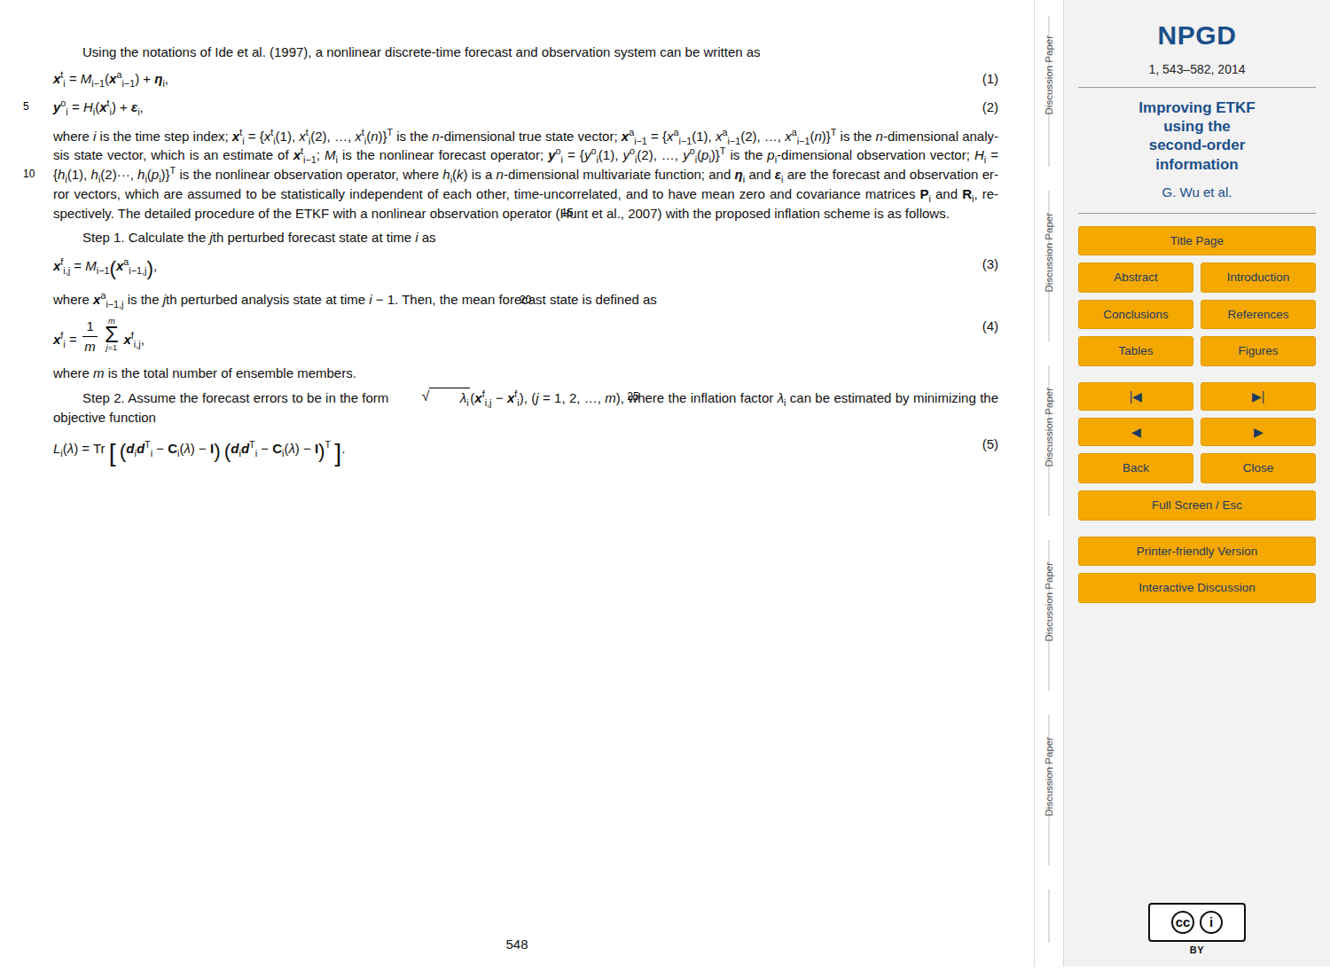Using the notations of Ide et al. (1997), a nonlinear discrete-time forecast and observation system can be written as
xti = Mi−1(xai−1) + ηi, (1)
5 yoi = Hi(xti) + εi, (2)
where i is the time step index; xti = {xti(1), xti(2), …, xti(n)}T is the n-dimensional true state vector; xai−1 = {xai−1(1), xai−1(2), …, xai−1(n)}T is the n-dimensional analysis state vector, which is an estimate of xti−1; Mi is the nonlinear forecast operator; yoi = {yoi(1), yoi(2), …, yoi(pi)}T is the pi-dimensional observation vector; Hi = 10{hi(1), hi(2)···, hi(pi)}T is the nonlinear observation operator, where hi(k) is a n-dimensional multivariate function; and ηi and εi are the forecast and observation error vectors, which are assumed to be statistically independent of each other, time-uncorrelated, and to have mean zero and covariance matrices Pi and Ri, respectively. The detailed procedure of the ETKF with a nonlinear observation operator (Hunt 15et al., 2007) with the proposed inflation scheme is as follows.
Step 1. Calculate the jth perturbed forecast state at time i as
xfi,j = Mi−1(xai−1,j), (3)
where xai−1,j is the jth perturbed analysis state at time i − 1. Then, the mean forecast 20state is defined as
xfi = 1 m mΣj=1 xfi,j, (4)
where m is the total number of ensemble members.
Step 2. Assume the forecast errors to be in the form λi(xfi,j − xfi), (j = 1, 2, …, m), 25where the inflation factor λi can be estimated by minimizing the objective function
Li(λ) = Tr [ (didTi − Ci(λ) − I) (didTi − Ci(λ) − I)T ]. (5)
548
Discussion Paper
Discussion Paper
Discussion Paper
Discussion Paper
Discussion Paper
NPGD
1, 543–582, 2014
Improving ETKF
using the
second-order
information
G. Wu et al.
Title Page
Abstract Introduction
Conclusions References
Tables Figures
|◀ ▶|
◀ ▶
Back Close
Full Screen / Esc
Printer-friendly Version
Interactive Discussion
cc
i
BY